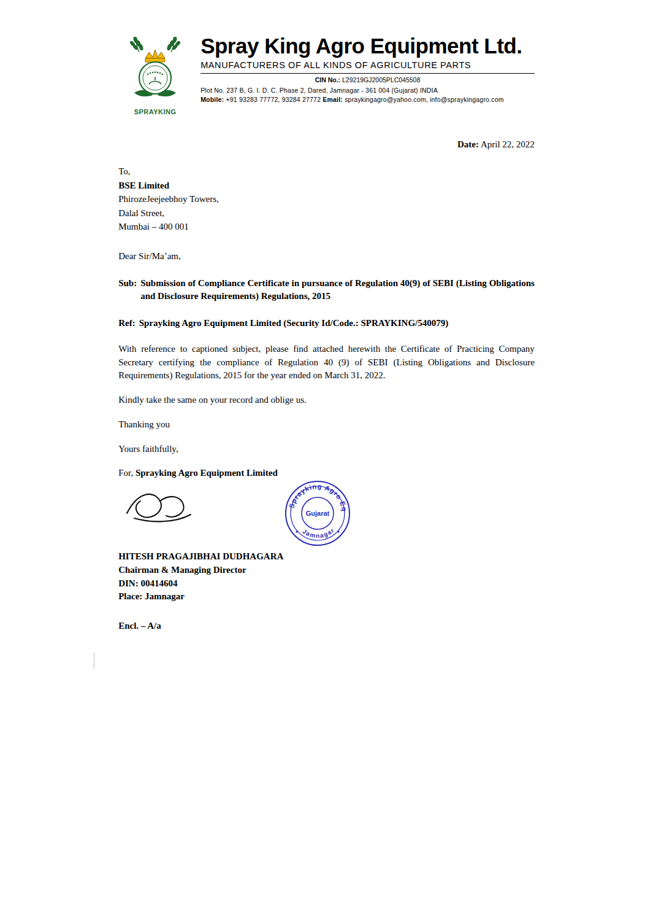SPRAYKING
Spray King Agro Equipment Ltd.
MANUFACTURERS OF ALL KINDS OF AGRICULTURE PARTS
CIN No.: L29219GJ2005PLC045508
Plot No. 237 B, G. I. D. C. Phase 2, Dared, Jamnagar - 361 004 (Gujarat) INDIA
Mobile: +91 93283 77772, 93284 27772 Email: spraykingagro@yahoo.com, info@spraykingagro.com
Date: April 22, 2022
To,
BSE Limited
PhirozeJeejeebhoy Towers,
Dalal Street,
Mumbai – 400 001
Dear Sir/Ma’am,
Sub:
Submission of Compliance Certificate in pursuance of Regulation 40(9) of SEBI (Listing Obligations and Disclosure Requirements) Regulations, 2015
Ref:
Sprayking Agro Equipment Limited (Security Id/Code.: SPRAYKING/540079)
With reference to captioned subject, please find attached herewith the Certificate of Practicing Company Secretary certifying the compliance of Regulation 40 (9) of SEBI (Listing Obligations and Disclosure Requirements) Regulations, 2015 for the year ended on March 31, 2022.
Kindly take the same on your record and oblige us.
Thanking you
Yours faithfully,
For, Sprayking Agro Equipment Limited
Sprayking Agro Equipment Limited Jamnagar Gujarat
HITESH PRAGAJIBHAI DUDHAGARA
Chairman & Managing Director
DIN: 00414604
Place: Jamnagar
Encl. – A/a